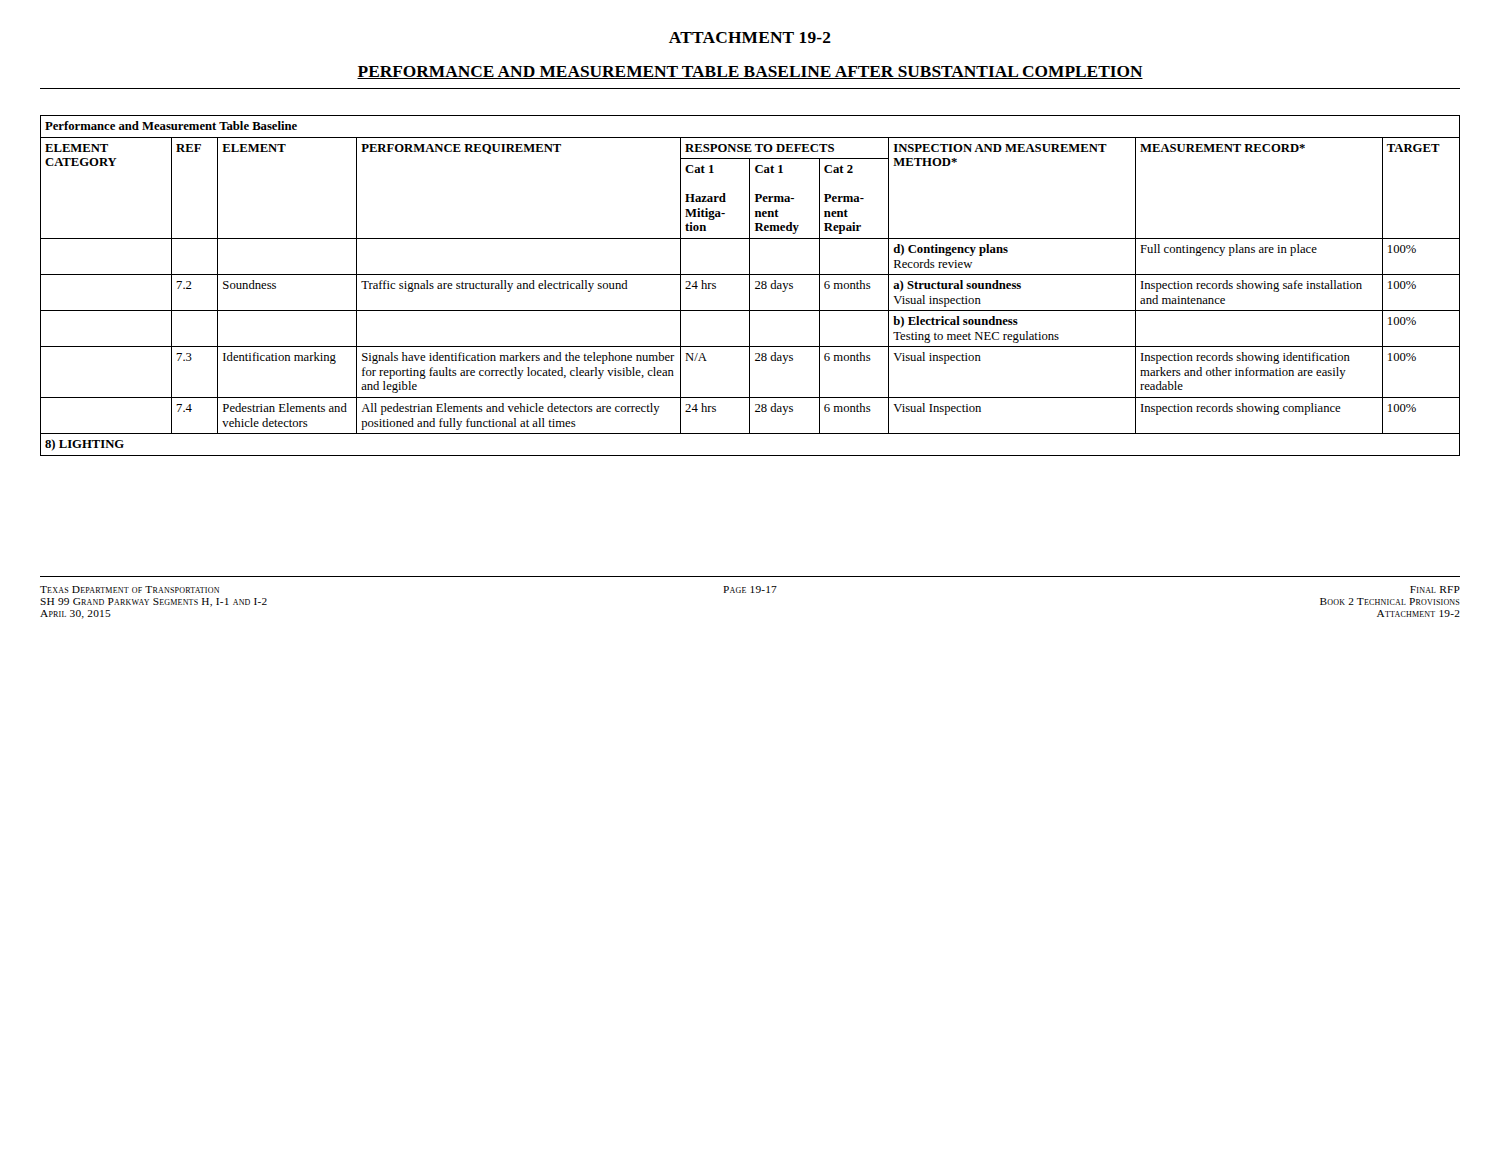ATTACHMENT 19-2
PERFORMANCE AND MEASUREMENT TABLE BASELINE AFTER SUBSTANTIAL COMPLETION
| Performance and Measurement Table Baseline |
| ELEMENT CATEGORY | REF | ELEMENT | PERFORMANCE REQUIREMENT | RESPONSE TO DEFECTS | INSPECTION AND MEASUREMENT METHOD* | MEASUREMENT RECORD* | TARGET |
| Cat 1 Hazard Mitiga-tion | Cat 1 Perma-nent Remedy | Cat 2 Perma-nent Repair |
| | | | | | | | d) Contingency plans Records review | Full contingency plans are in place | 100% |
| | 7.2 | Soundness | Traffic signals are structurally and electrically sound | 24 hrs | 28 days | 6 months | a) Structural soundness Visual inspection | Inspection records showing safe installation and maintenance | 100% |
| | | | | | | | b) Electrical soundness Testing to meet NEC regulations | | 100% |
| | 7.3 | Identification marking | Signals have identification markers and the telephone number for reporting faults are correctly located, clearly visible, clean and legible | N/A | 28 days | 6 months | Visual inspection | Inspection records showing identification markers and other information are easily readable | 100% |
| | 7.4 | Pedestrian Elements and vehicle detectors | All pedestrian Elements and vehicle detectors are correctly positioned and fully functional at all times | 24 hrs | 28 days | 6 months | Visual Inspection | Inspection records showing compliance | 100% |
| 8) LIGHTING |
| Texas Department of Transportation SH 99 Grand Parkway Segments H, I-1 and I-2 April 30, 2015 | Page 19-17 | Final RFP Book 2 Technical Provisions Attachment 19-2 |